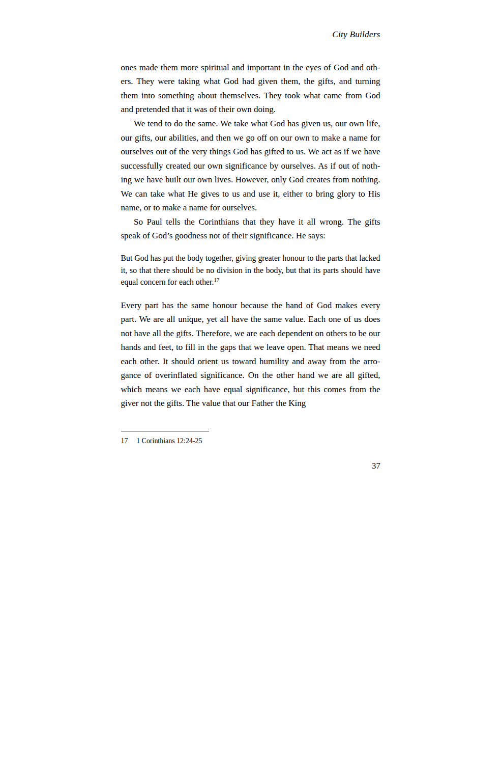City Builders
ones made them more spiritual and important in the eyes of God and others. They were taking what God had given them, the gifts, and turning them into something about themselves. They took what came from God and pretended that it was of their own doing.
We tend to do the same. We take what God has given us, our own life, our gifts, our abilities, and then we go off on our own to make a name for ourselves out of the very things God has gifted to us. We act as if we have successfully created our own significance by ourselves. As if out of nothing we have built our own lives. However, only God creates from nothing. We can take what He gives to us and use it, either to bring glory to His name, or to make a name for ourselves.
So Paul tells the Corinthians that they have it all wrong. The gifts speak of God’s goodness not of their significance. He says:
But God has put the body together, giving greater honour to the parts that lacked it, so that there should be no division in the body, but that its parts should have equal concern for each other.17
Every part has the same honour because the hand of God makes every part. We are all unique, yet all have the same value. Each one of us does not have all the gifts. Therefore, we are each dependent on others to be our hands and feet, to fill in the gaps that we leave open. That means we need each other. It should orient us toward humility and away from the arrogance of overinflated significance. On the other hand we are all gifted, which means we each have equal significance, but this comes from the giver not the gifts. The value that our Father the King
171 Corinthians 12:24-25
37